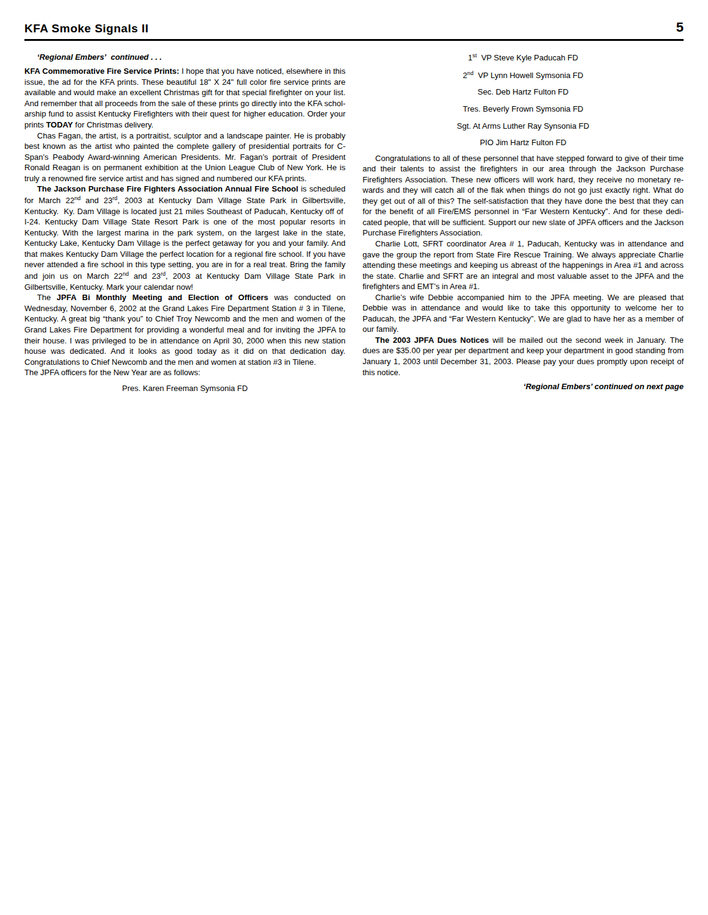KFA Smoke Signals II
5
‘Regional Embers’ continued . . .
KFA Commemorative Fire Service Prints: I hope that you have noticed, elsewhere in this issue, the ad for the KFA prints. These beautiful 18" X 24" full color fire service prints are available and would make an excellent Christmas gift for that special firefighter on your list. And remember that all proceeds from the sale of these prints go directly into the KFA scholarship fund to assist Kentucky Firefighters with their quest for higher education. Order your prints TODAY for Christmas delivery.
Chas Fagan, the artist, is a portraitist, sculptor and a landscape painter. He is probably best known as the artist who painted the complete gallery of presidential portraits for C-Span’s Peabody Award-winning American Presidents. Mr. Fagan’s portrait of President Ronald Reagan is on permanent exhibition at the Union League Club of New York. He is truly a renowned fire service artist and has signed and numbered our KFA prints.
The Jackson Purchase Fire Fighters Association Annual Fire School is scheduled for March 22nd and 23rd, 2003 at Kentucky Dam Village State Park in Gilbertsville, Kentucky. Ky. Dam Village is located just 21 miles Southeast of Paducah, Kentucky off of I-24. Kentucky Dam Village State Resort Park is one of the most popular resorts in Kentucky. With the largest marina in the park system, on the largest lake in the state, Kentucky Lake, Kentucky Dam Village is the perfect getaway for you and your family. And that makes Kentucky Dam Village the perfect location for a regional fire school. If you have never attended a fire school in this type setting, you are in for a real treat. Bring the family and join us on March 22nd and 23rd, 2003 at Kentucky Dam Village State Park in Gilbertsville, Kentucky. Mark your calendar now!
The JPFA Bi Monthly Meeting and Election of Officers was conducted on Wednesday, November 6, 2002 at the Grand Lakes Fire Department Station # 3 in Tilene, Kentucky. A great big “thank you” to Chief Troy Newcomb and the men and women of the Grand Lakes Fire Department for providing a wonderful meal and for inviting the JPFA to their house. I was privileged to be in attendance on April 30, 2000 when this new station house was dedicated. And it looks as good today as it did on that dedication day. Congratulations to Chief Newcomb and the men and women at station #3 in Tilene.
The JPFA officers for the New Year are as follows:
Pres. Karen Freeman Symsonia FD
1st VP Steve Kyle Paducah FD
2nd VP Lynn Howell Symsonia FD
Sec. Deb Hartz Fulton FD
Tres. Beverly Frown Symsonia FD
Sgt. At Arms Luther Ray Synsonia FD
PIO Jim Hartz Fulton FD
Congratulations to all of these personnel that have stepped forward to give of their time and their talents to assist the firefighters in our area through the Jackson Purchase Firefighters Association. These new officers will work hard, they receive no monetary rewards and they will catch all of the flak when things do not go just exactly right. What do they get out of all of this? The self-satisfaction that they have done the best that they can for the benefit of all Fire/EMS personnel in “Far Western Kentucky”. And for these dedicated people, that will be sufficient. Support our new slate of JPFA officers and the Jackson Purchase Firefighters Association.
Charlie Lott, SFRT coordinator Area # 1, Paducah, Kentucky was in attendance and gave the group the report from State Fire Rescue Training. We always appreciate Charlie attending these meetings and keeping us abreast of the happenings in Area #1 and across the state. Charlie and SFRT are an integral and most valuable asset to the JPFA and the firefighters and EMT’s in Area #1.
Charlie’s wife Debbie accompanied him to the JPFA meeting. We are pleased that Debbie was in attendance and would like to take this opportunity to welcome her to Paducah, the JPFA and “Far Western Kentucky”. We are glad to have her as a member of our family.
The 2003 JPFA Dues Notices will be mailed out the second week in January. The dues are $35.00 per year per department and keep your department in good standing from January 1, 2003 until December 31, 2003. Please pay your dues promptly upon receipt of this notice.
‘Regional Embers’ continued on next page